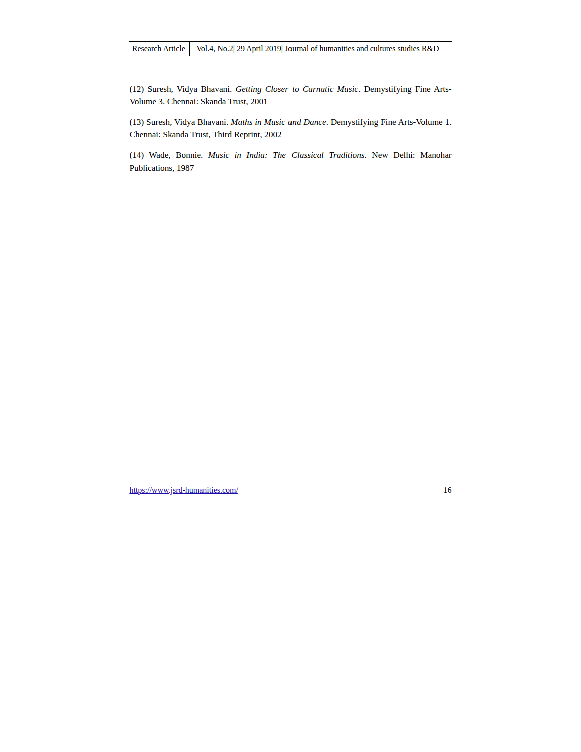Research Article
Vol.4, No.2| 29 April 2019| Journal of humanities and cultures studies R&D
(12) Suresh, Vidya Bhavani. Getting Closer to Carnatic Music. Demystifying Fine Arts-Volume 3. Chennai: Skanda Trust, 2001
(13) Suresh, Vidya Bhavani. Maths in Music and Dance. Demystifying Fine Arts-Volume 1. Chennai: Skanda Trust, Third Reprint, 2002
(14) Wade, Bonnie. Music in India: The Classical Traditions. New Delhi: Manohar Publications, 1987
https://www.jsrd-humanities.com/ 16